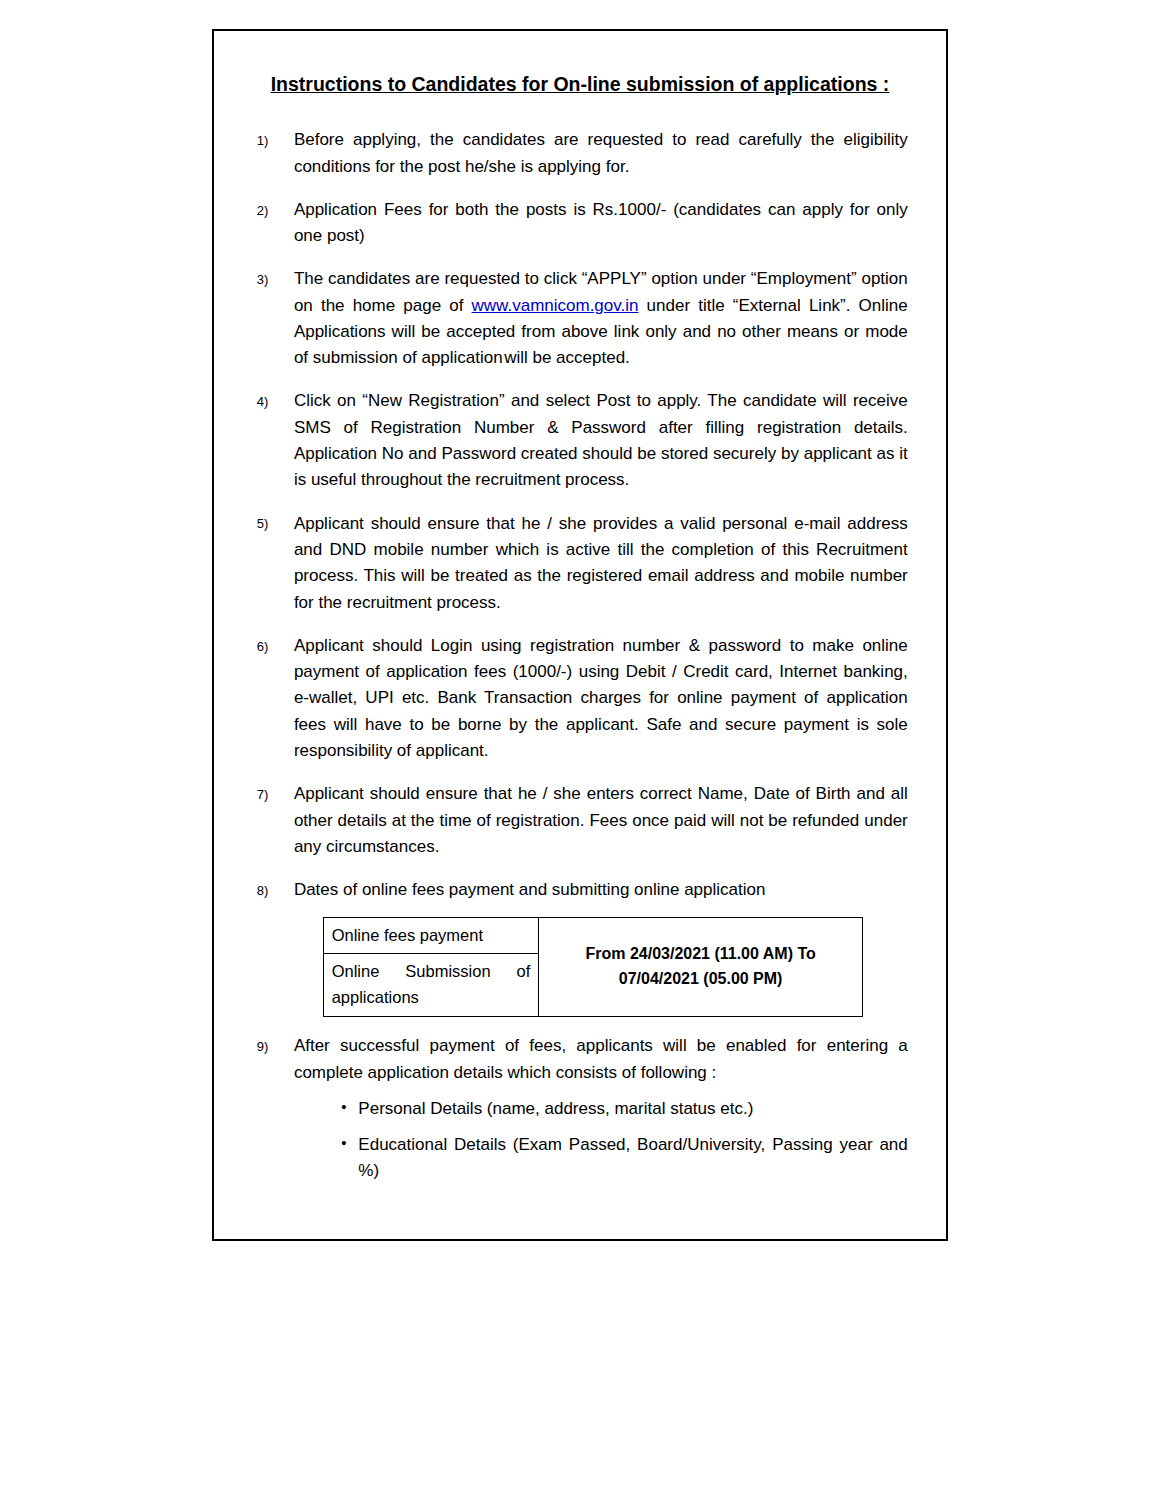Instructions to Candidates for On-line submission of applications :
Before applying, the candidates are requested to read carefully the eligibility conditions for the post he/she is applying for.
Application Fees for both the posts is Rs.1000/- (candidates can apply for only one post)
The candidates are requested to click “APPLY” option under “Employment” option on the home page of www.vamnicom.gov.in under title “External Link”. Online Applications will be accepted from above link only and no other means or mode of submission of application will be accepted.
Click on “New Registration” and select Post to apply. The candidate will receive SMS of Registration Number & Password after filling registration details. Application No and Password created should be stored securely by applicant as it is useful throughout the recruitment process.
Applicant should ensure that he / she provides a valid personal e-mail address and DND mobile number which is active till the completion of this Recruitment process. This will be treated as the registered email address and mobile number for the recruitment process.
Applicant should Login using registration number & password to make online payment of application fees (1000/-) using Debit / Credit card, Internet banking, e-wallet, UPI etc. Bank Transaction charges for online payment of application fees will have to be borne by the applicant. Safe and secure payment is sole responsibility of applicant.
Applicant should ensure that he / she enters correct Name, Date of Birth and all other details at the time of registration. Fees once paid will not be refunded under any circumstances.
Dates of online fees payment and submitting online application
| Online fees payment | From 24/03/2021 (11.00 AM) To 07/04/2021 (05.00 PM) |
| Online Submission of applications |
After successful payment of fees, applicants will be enabled for entering a complete application details which consists of following :
Personal Details (name, address, marital status etc.)
Educational Details (Exam Passed, Board/University, Passing year and %)